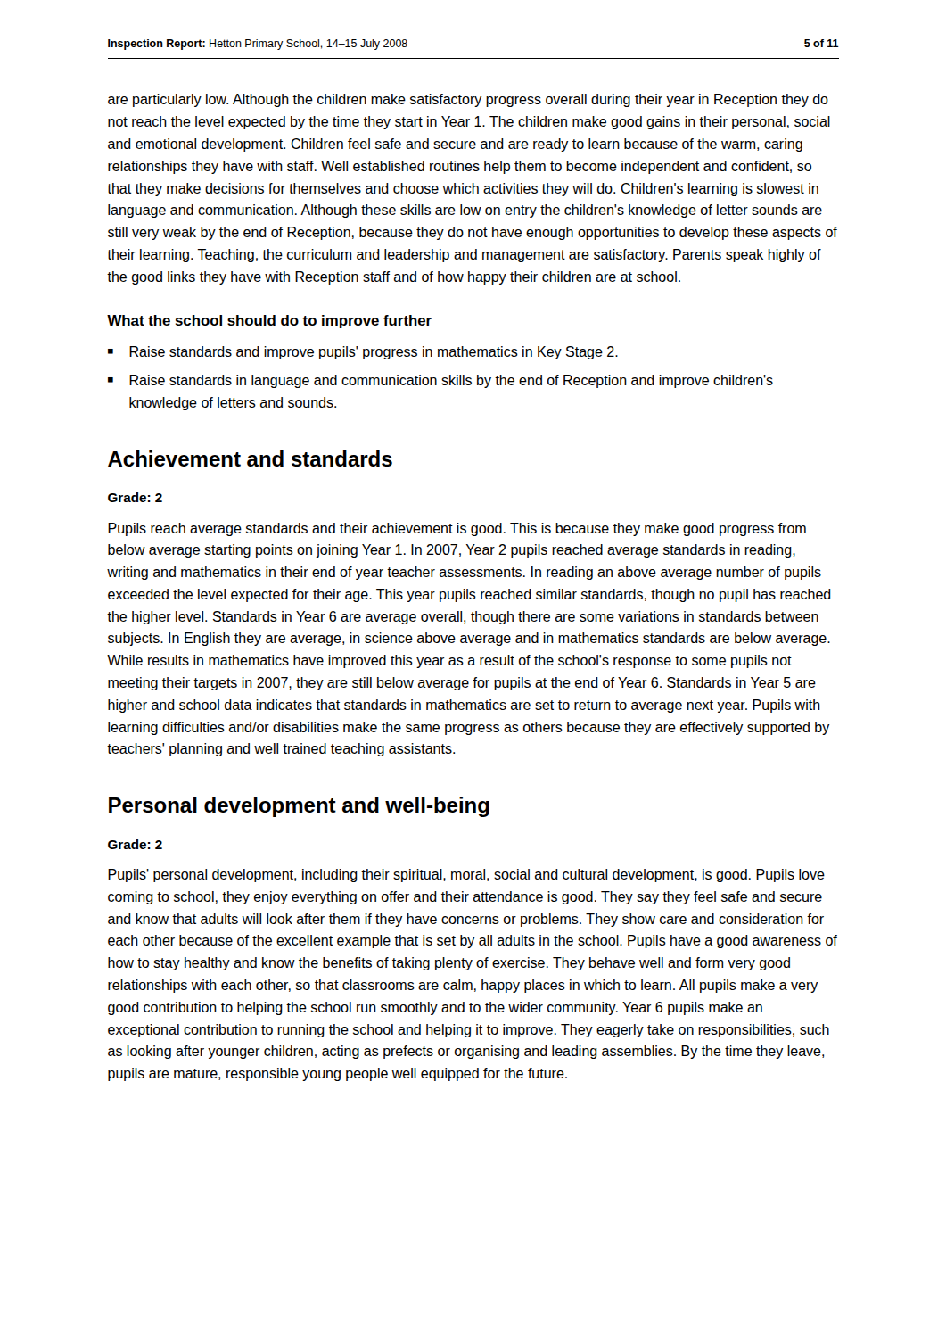Inspection Report: Hetton Primary School, 14–15 July 2008
5 of 11
are particularly low. Although the children make satisfactory progress overall during their year in Reception they do not reach the level expected by the time they start in Year 1. The children make good gains in their personal, social and emotional development. Children feel safe and secure and are ready to learn because of the warm, caring relationships they have with staff. Well established routines help them to become independent and confident, so that they make decisions for themselves and choose which activities they will do. Children's learning is slowest in language and communication. Although these skills are low on entry the children's knowledge of letter sounds are still very weak by the end of Reception, because they do not have enough opportunities to develop these aspects of their learning. Teaching, the curriculum and leadership and management are satisfactory. Parents speak highly of the good links they have with Reception staff and of how happy their children are at school.
What the school should do to improve further
Raise standards and improve pupils' progress in mathematics in Key Stage 2.
Raise standards in language and communication skills by the end of Reception and improve children's knowledge of letters and sounds.
Achievement and standards
Grade: 2
Pupils reach average standards and their achievement is good. This is because they make good progress from below average starting points on joining Year 1. In 2007, Year 2 pupils reached average standards in reading, writing and mathematics in their end of year teacher assessments. In reading an above average number of pupils exceeded the level expected for their age. This year pupils reached similar standards, though no pupil has reached the higher level. Standards in Year 6 are average overall, though there are some variations in standards between subjects. In English they are average, in science above average and in mathematics standards are below average. While results in mathematics have improved this year as a result of the school's response to some pupils not meeting their targets in 2007, they are still below average for pupils at the end of Year 6. Standards in Year 5 are higher and school data indicates that standards in mathematics are set to return to average next year. Pupils with learning difficulties and/or disabilities make the same progress as others because they are effectively supported by teachers' planning and well trained teaching assistants.
Personal development and well-being
Grade: 2
Pupils' personal development, including their spiritual, moral, social and cultural development, is good. Pupils love coming to school, they enjoy everything on offer and their attendance is good. They say they feel safe and secure and know that adults will look after them if they have concerns or problems. They show care and consideration for each other because of the excellent example that is set by all adults in the school. Pupils have a good awareness of how to stay healthy and know the benefits of taking plenty of exercise. They behave well and form very good relationships with each other, so that classrooms are calm, happy places in which to learn. All pupils make a very good contribution to helping the school run smoothly and to the wider community. Year 6 pupils make an exceptional contribution to running the school and helping it to improve. They eagerly take on responsibilities, such as looking after younger children, acting as prefects or organising and leading assemblies. By the time they leave, pupils are mature, responsible young people well equipped for the future.